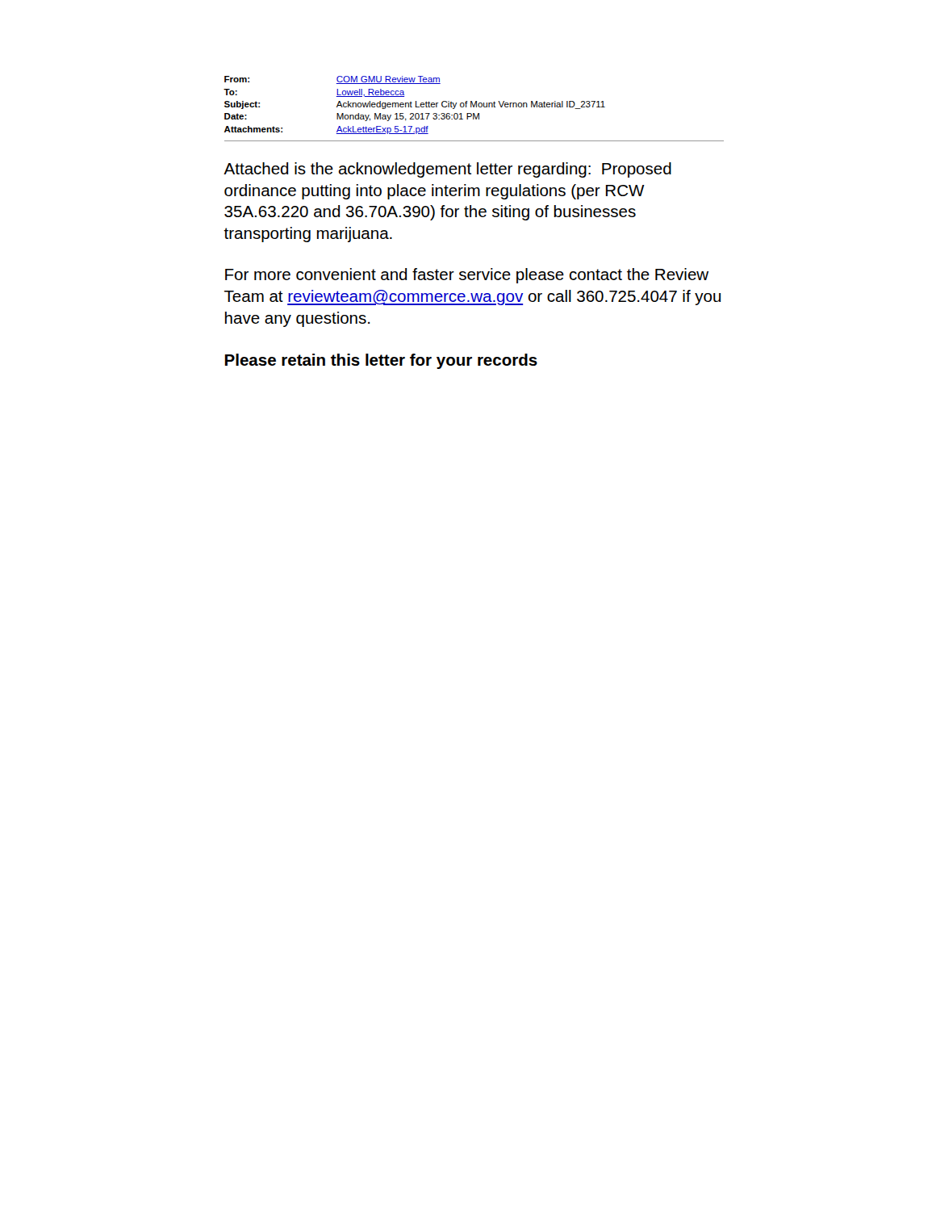| From: | COM GMU Review Team |
| To: | Lowell, Rebecca |
| Subject: | Acknowledgement Letter City of Mount Vernon Material ID_23711 |
| Date: | Monday, May 15, 2017 3:36:01 PM |
| Attachments: | AckLetterExp 5-17.pdf |
Attached is the acknowledgement letter regarding: Proposed ordinance putting into place interim regulations (per RCW 35A.63.220 and 36.70A.390) for the siting of businesses transporting marijuana.
For more convenient and faster service please contact the Review Team at reviewteam@commerce.wa.gov or call 360.725.4047 if you have any questions.
Please retain this letter for your records